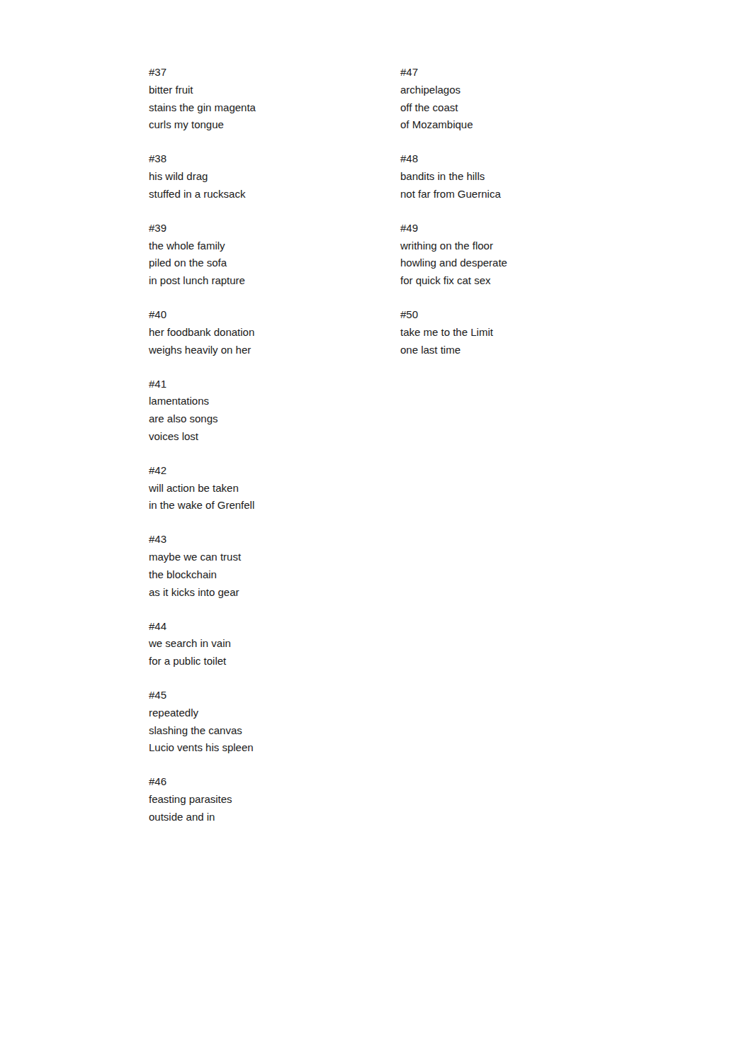#37
bitter fruit
stains the gin magenta
curls my tongue
#38
his wild drag
stuffed in a rucksack
#39
the whole family
piled on the sofa
in post lunch rapture
#40
her foodbank donation
weighs heavily on her
#41
lamentations
are also songs
voices lost
#42
will action be taken
in the wake of Grenfell
#43
maybe we can trust
the blockchain
as it kicks into gear
#44
we search in vain
for a public toilet
#45
repeatedly
slashing the canvas
Lucio vents his spleen
#46
feasting parasites
outside and in
#47
archipelagos
off the coast
of Mozambique
#48
bandits in the hills
not far from Guernica
#49
writhing on the floor
howling and desperate
for quick fix cat sex
#50
take me to the Limit
one last time